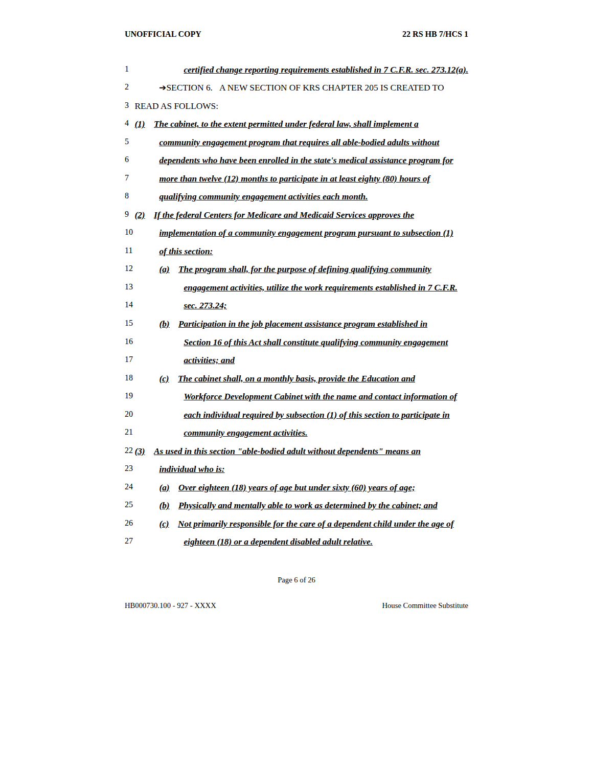UNOFFICIAL COPY 22 RS HB 7/HCS 1
| 1 | certified change reporting requirements established in 7 C.F.R. sec. 273.12(a). |
| 2 | ➔ SECTION 6. A NEW SECTION OF KRS CHAPTER 205 IS CREATED TO |
| 3 | READ AS FOLLOWS: |
| 4 | (1) The cabinet, to the extent permitted under federal law, shall implement a |
| 5 | community engagement program that requires all able-bodied adults without |
| 6 | dependents who have been enrolled in the state's medical assistance program for |
| 7 | more than twelve (12) months to participate in at least eighty (80) hours of |
| 8 | qualifying community engagement activities each month. |
| 9 | (2) If the federal Centers for Medicare and Medicaid Services approves the |
| 10 | implementation of a community engagement program pursuant to subsection (1) |
| 11 | of this section: |
| 12 | (a) The program shall, for the purpose of defining qualifying community |
| 13 | engagement activities, utilize the work requirements established in 7 C.F.R. |
| 14 | sec. 273.24; |
| 15 | (b) Participation in the job placement assistance program established in |
| 16 | Section 16 of this Act shall constitute qualifying community engagement |
| 17 | activities; and |
| 18 | (c) The cabinet shall, on a monthly basis, provide the Education and |
| 19 | Workforce Development Cabinet with the name and contact information of |
| 20 | each individual required by subsection (1) of this section to participate in |
| 21 | community engagement activities. |
| 22 | (3) As used in this section "able-bodied adult without dependents" means an |
| 23 | individual who is: |
| 24 | (a) Over eighteen (18) years of age but under sixty (60) years of age; |
| 25 | (b) Physically and mentally able to work as determined by the cabinet; and |
| 26 | (c) Not primarily responsible for the care of a dependent child under the age of |
| 27 | eighteen (18) or a dependent disabled adult relative. |
Page 6 of 26
HB000730.100 - 927 - XXXX House Committee Substitute